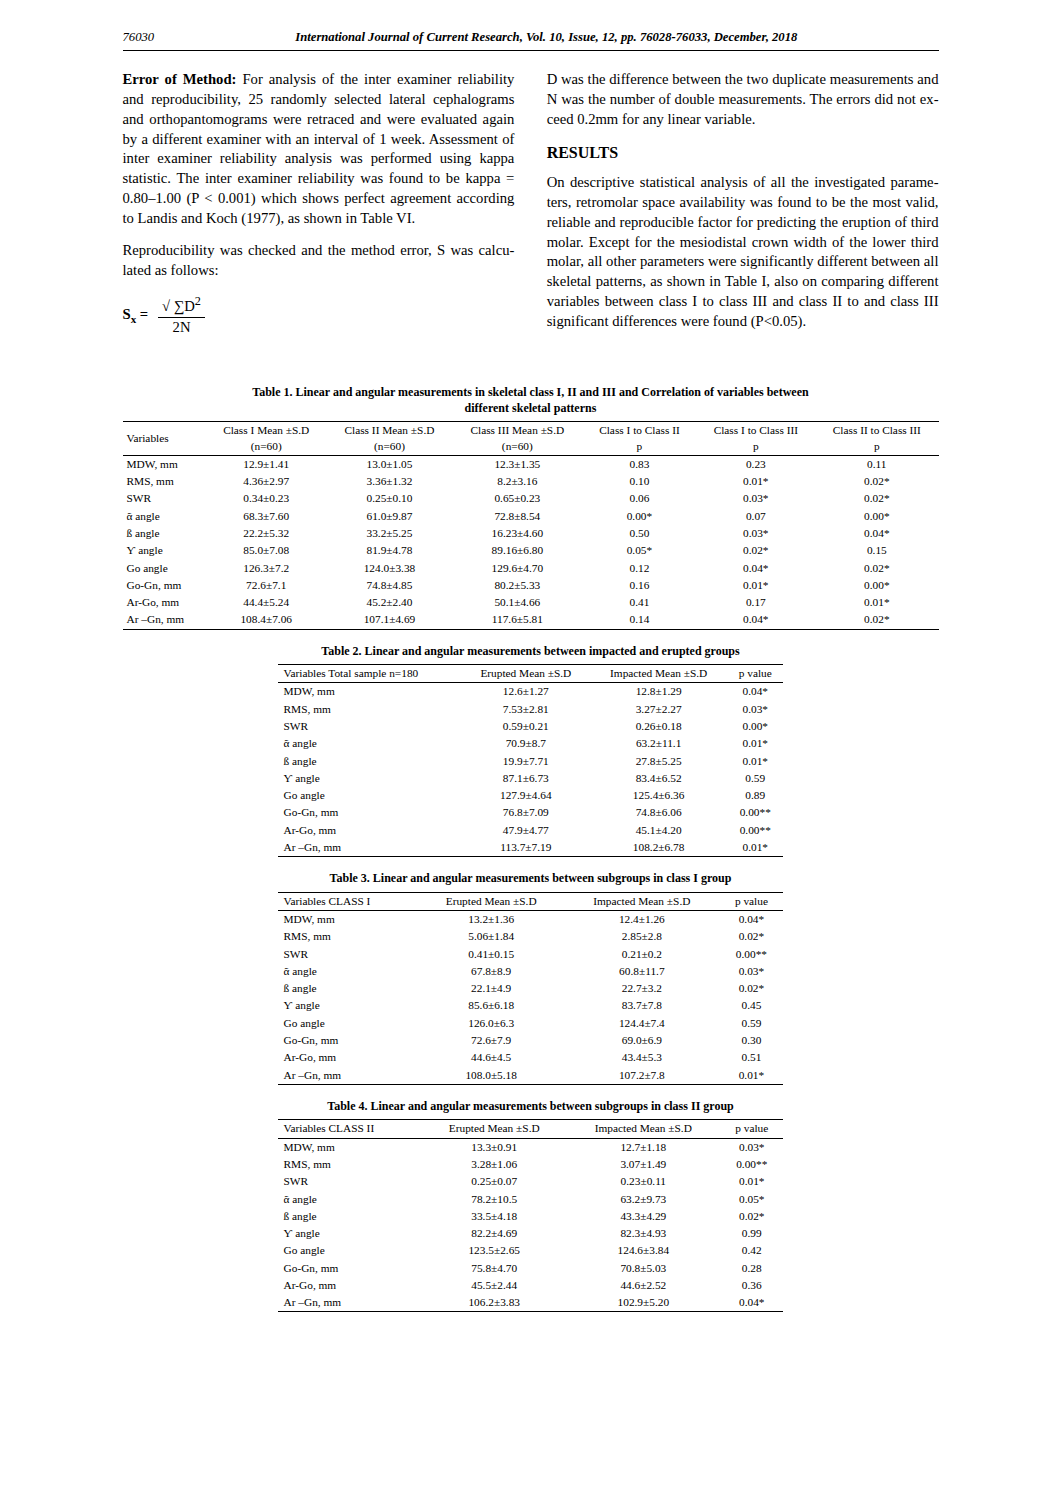76030 International Journal of Current Research, Vol. 10, Issue, 12, pp. 76028-76033, December, 2018
Error of Method: For analysis of the inter examiner reliability and reproducibility, 25 randomly selected lateral cephalograms and orthopantomograms were retraced and were evaluated again by a different examiner with an interval of 1 week. Assessment of inter examiner reliability analysis was performed using kappa statistic. The inter examiner reliability was found to be kappa = 0.80–1.00 (P < 0.001) which shows perfect agreement according to Landis and Koch (1977), as shown in Table VI.
Reproducibility was checked and the method error, S was calculated as follows:
Sx = √ ∑D2 2N
D was the difference between the two duplicate measurements and N was the number of double measurements. The errors did not exceed 0.2mm for any linear variable.
RESULTS
On descriptive statistical analysis of all the investigated parameters, retromolar space availability was found to be the most valid, reliable and reproducible factor for predicting the eruption of third molar. Except for the mesiodistal crown width of the lower third molar, all other parameters were significantly different between all skeletal patterns, as shown in Table I, also on comparing different variables between class I to class III and class II to and class III significant differences were found (P<0.05).
Table 1. Linear and angular measurements in skeletal class I, II and III and Correlation of variables between different skeletal patterns
| Variables | Class I Mean ±S.D (n=60) | Class II Mean ±S.D (n=60) | Class III Mean ±S.D (n=60) | Class I to Class II p | Class I to Class III p | Class II to Class III p |
| --- | --- | --- | --- | --- | --- | --- |
| MDW, mm | 12.9±1.41 | 13.0±1.05 | 12.3±1.35 | 0.83 | 0.23 | 0.11 |
| RMS, mm | 4.36±2.97 | 3.36±1.32 | 8.2±3.16 | 0.10 | 0.01* | 0.02* |
| SWR | 0.34±0.23 | 0.25±0.10 | 0.65±0.23 | 0.06 | 0.03* | 0.02* |
| ᾶ angle | 68.3±7.60 | 61.0±9.87 | 72.8±8.54 | 0.00* | 0.07 | 0.00* |
| ß angle | 22.2±5.32 | 33.2±5.25 | 16.23±4.60 | 0.50 | 0.03* | 0.04* |
| Ƴ angle | 85.0±7.08 | 81.9±4.78 | 89.16±6.80 | 0.05* | 0.02* | 0.15 |
| Go angle | 126.3±7.2 | 124.0±3.38 | 129.6±4.70 | 0.12 | 0.04* | 0.02* |
| Go-Gn, mm | 72.6±7.1 | 74.8±4.85 | 80.2±5.33 | 0.16 | 0.01* | 0.00* |
| Ar-Go, mm | 44.4±5.24 | 45.2±2.40 | 50.1±4.66 | 0.41 | 0.17 | 0.01* |
| Ar –Gn, mm | 108.4±7.06 | 107.1±4.69 | 117.6±5.81 | 0.14 | 0.04* | 0.02* |
Table 2. Linear and angular measurements between impacted and erupted groups
| Variables Total sample n=180 | Erupted Mean ±S.D | Impacted Mean ±S.D | p value |
| --- | --- | --- | --- |
| MDW, mm | 12.6±1.27 | 12.8±1.29 | 0.04* |
| RMS, mm | 7.53±2.81 | 3.27±2.27 | 0.03* |
| SWR | 0.59±0.21 | 0.26±0.18 | 0.00* |
| ᾶ angle | 70.9±8.7 | 63.2±11.1 | 0.01* |
| ß angle | 19.9±7.71 | 27.8±5.25 | 0.01* |
| Ƴ angle | 87.1±6.73 | 83.4±6.52 | 0.59 |
| Go angle | 127.9±4.64 | 125.4±6.36 | 0.89 |
| Go-Gn, mm | 76.8±7.09 | 74.8±6.06 | 0.00** |
| Ar-Go, mm | 47.9±4.77 | 45.1±4.20 | 0.00** |
| Ar –Gn, mm | 113.7±7.19 | 108.2±6.78 | 0.01* |
Table 3. Linear and angular measurements between subgroups in class I group
| Variables CLASS I | Erupted Mean ±S.D | Impacted Mean ±S.D | p value |
| --- | --- | --- | --- |
| MDW, mm | 13.2±1.36 | 12.4±1.26 | 0.04* |
| RMS, mm | 5.06±1.84 | 2.85±2.8 | 0.02* |
| SWR | 0.41±0.15 | 0.21±0.2 | 0.00** |
| ᾶ angle | 67.8±8.9 | 60.8±11.7 | 0.03* |
| ß angle | 22.1±4.9 | 22.7±3.2 | 0.02* |
| Ƴ angle | 85.6±6.18 | 83.7±7.8 | 0.45 |
| Go angle | 126.0±6.3 | 124.4±7.4 | 0.59 |
| Go-Gn, mm | 72.6±7.9 | 69.0±6.9 | 0.30 |
| Ar-Go, mm | 44.6±4.5 | 43.4±5.3 | 0.51 |
| Ar –Gn, mm | 108.0±5.18 | 107.2±7.8 | 0.01* |
Table 4. Linear and angular measurements between subgroups in class II group
| Variables CLASS II | Erupted Mean ±S.D | Impacted Mean ±S.D | p value |
| --- | --- | --- | --- |
| MDW, mm | 13.3±0.91 | 12.7±1.18 | 0.03* |
| RMS, mm | 3.28±1.06 | 3.07±1.49 | 0.00** |
| SWR | 0.25±0.07 | 0.23±0.11 | 0.01* |
| ᾶ angle | 78.2±10.5 | 63.2±9.73 | 0.05* |
| ß angle | 33.5±4.18 | 43.3±4.29 | 0.02* |
| Ƴ angle | 82.2±4.69 | 82.3±4.93 | 0.99 |
| Go angle | 123.5±2.65 | 124.6±3.84 | 0.42 |
| Go-Gn, mm | 75.8±4.70 | 70.8±5.03 | 0.28 |
| Ar-Go, mm | 45.5±2.44 | 44.6±2.52 | 0.36 |
| Ar –Gn, mm | 106.2±3.83 | 102.9±5.20 | 0.04* |